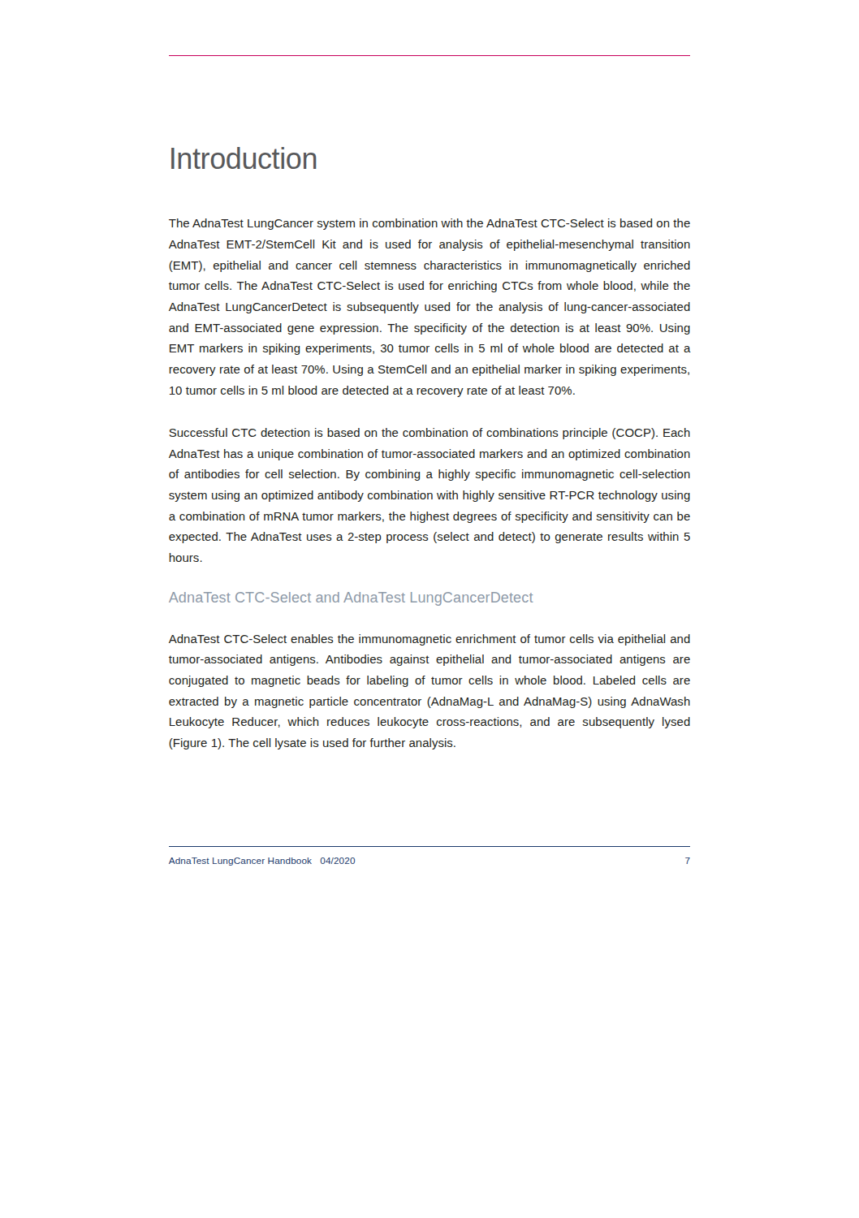Introduction
The AdnaTest LungCancer system in combination with the AdnaTest CTC-Select is based on the AdnaTest EMT-2/StemCell Kit and is used for analysis of epithelial-mesenchymal transition (EMT), epithelial and cancer cell stemness characteristics in immunomagnetically enriched tumor cells. The AdnaTest CTC-Select is used for enriching CTCs from whole blood, while the AdnaTest LungCancerDetect is subsequently used for the analysis of lung-cancer-associated and EMT-associated gene expression. The specificity of the detection is at least 90%. Using EMT markers in spiking experiments, 30 tumor cells in 5 ml of whole blood are detected at a recovery rate of at least 70%. Using a StemCell and an epithelial marker in spiking experiments, 10 tumor cells in 5 ml blood are detected at a recovery rate of at least 70%.
Successful CTC detection is based on the combination of combinations principle (COCP). Each AdnaTest has a unique combination of tumor-associated markers and an optimized combination of antibodies for cell selection. By combining a highly specific immunomagnetic cell-selection system using an optimized antibody combination with highly sensitive RT-PCR technology using a combination of mRNA tumor markers, the highest degrees of specificity and sensitivity can be expected. The AdnaTest uses a 2-step process (select and detect) to generate results within 5 hours.
AdnaTest CTC-Select and AdnaTest LungCancerDetect
AdnaTest CTC-Select enables the immunomagnetic enrichment of tumor cells via epithelial and tumor-associated antigens. Antibodies against epithelial and tumor-associated antigens are conjugated to magnetic beads for labeling of tumor cells in whole blood. Labeled cells are extracted by a magnetic particle concentrator (AdnaMag-L and AdnaMag-S) using AdnaWash Leukocyte Reducer, which reduces leukocyte cross-reactions, and are subsequently lysed (Figure 1). The cell lysate is used for further analysis.
AdnaTest LungCancer Handbook 04/2020 7